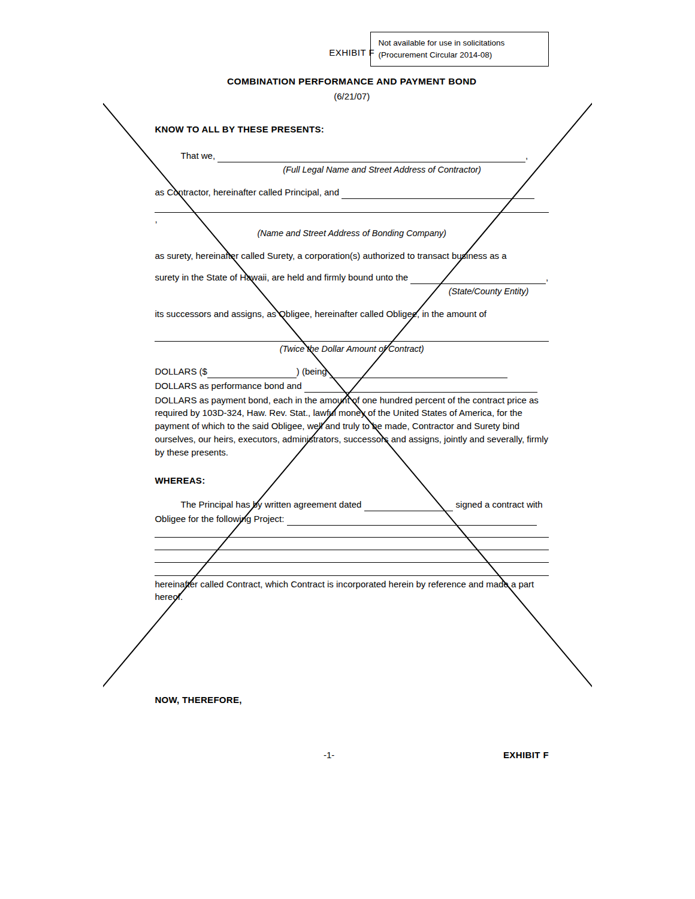Not available for use in solicitations
(Procurement Circular 2014-08)
EXHIBIT F
COMBINATION PERFORMANCE AND PAYMENT BOND
(6/21/07)
KNOW TO ALL BY THESE PRESENTS:
That we, ,
(Full Legal Name and Street Address of Contractor)
as Contractor, hereinafter called Principal, and
,
(Name and Street Address of Bonding Company)
as surety, hereinafter called Surety, a corporation(s) authorized to transact business as a
surety in the State of Hawaii, are held and firmly bound unto the ,
(State/County Entity)
its successors and assigns, as Obligee, hereinafter called Obligee, in the amount of
(Twice the Dollar Amount of Contract)
DOLLARS ($ ) (being
DOLLARS as performance bond and
DOLLARS as payment bond, each in the amount of one hundred percent of the contract price as required by 103D-324, Haw. Rev. Stat., lawful money of the United States of America, for the payment of which to the said Obligee, well and truly to be made, Contractor and Surety bind ourselves, our heirs, executors, administrators, successors and assigns, jointly and severally, firmly by these presents.
WHEREAS:
The Principal has by written agreement dated signed a contract with
Obligee for the following Project:
hereinafter called Contract, which Contract is incorporated herein by reference and made a part hereof.
NOW, THEREFORE,
-1-
EXHIBIT F